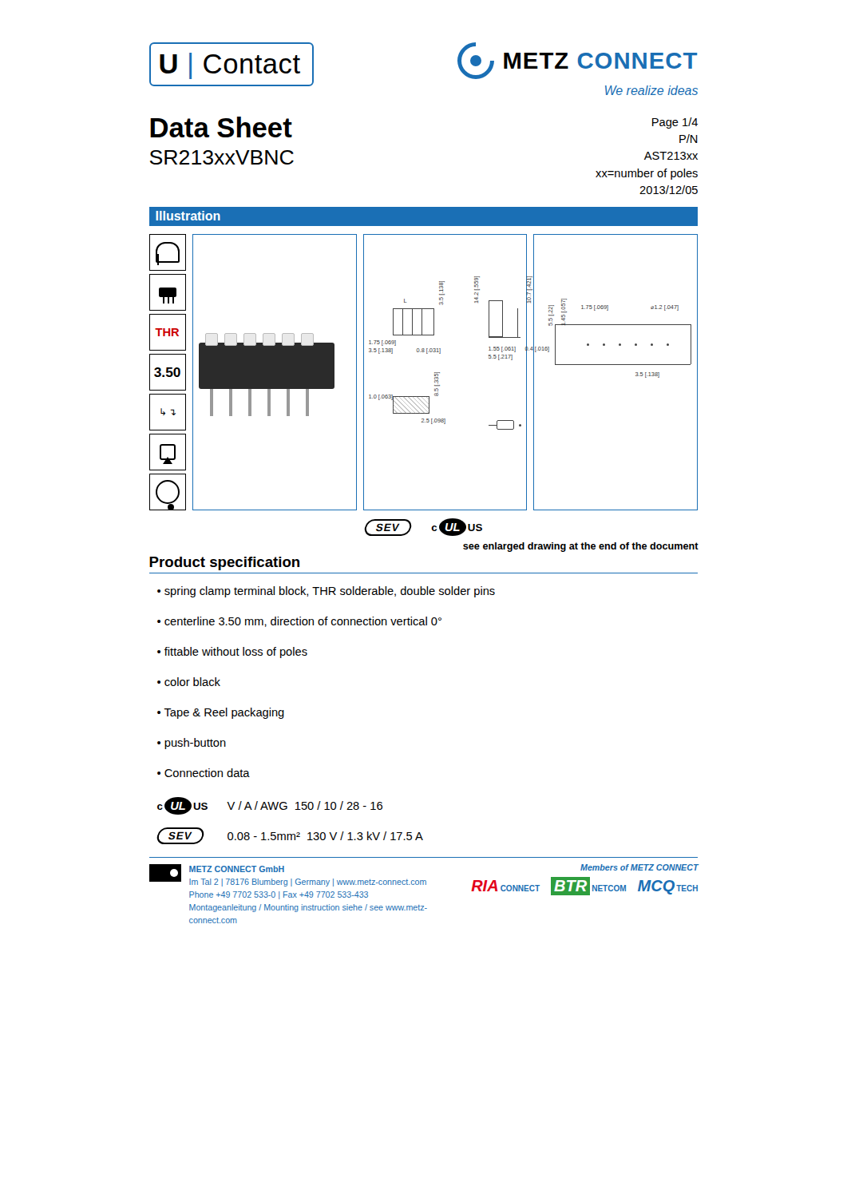U|Contact
METZ CONNECT
We realize ideas
Data Sheet
SR213xxVBNC
Page 1/4
P/N
AST213xx
xx=number of poles
2013/12/05
Illustration
THR
3.50
↳ ↴
L
3.5 [.138]
1.75 [.069]
3.5 [.138]
0.8 [.031]
14.2 [.559]
10.7 [.421]
1.55 [.061]
5.5 [.217]
0.4 [.016]
1.0 [.063]
8.5 [.335]
2.5 [.098]
1.75 [.069]
⌀1.2 [.047]
5.5 [.22]
1.45 [.057]
3.5 [.138]
SEV
cUL US
see enlarged drawing at the end of the document
Product specification
spring clamp terminal block, THR solderable, double solder pins
centerline 3.50 mm, direction of connection vertical 0°
fittable without loss of poles
color black
Tape & Reel packaging
push-button
Connection data
cUL US
V / A / AWG 150 / 10 / 28 - 16
SEV
0.08 - 1.5mm² 130 V / 1.3 kV / 17.5 A
METZ CONNECT GmbH
Im Tal 2 | 78176 Blumberg | Germany | www.metz-connect.com
Phone +49 7702 533-0 | Fax +49 7702 533-433
Montageanleitung / Mounting instruction siehe / see www.metz-connect.com
Members of METZ CONNECT
RIA CONNECT BTR NETCOM MCQ TECH